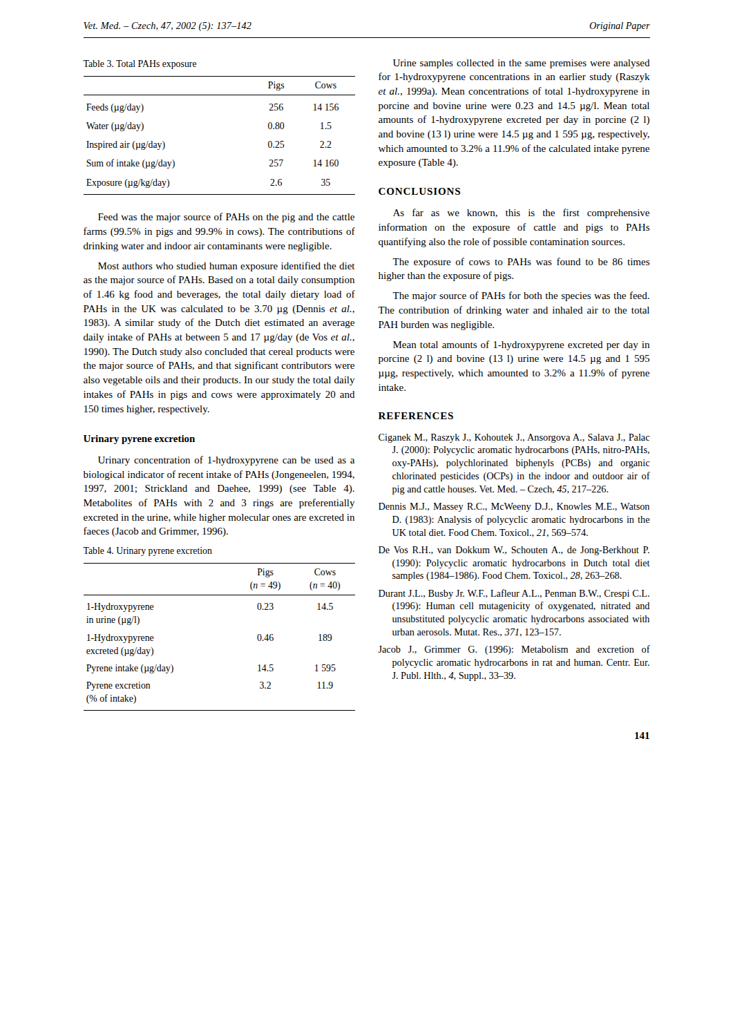Vet. Med. – Czech, 47, 2002 (5): 137–142 Original Paper
Table 3. Total PAHs exposure
| | Pigs | Cows |
| --- | --- | --- |
| Feeds (µg/day) | 256 | 14 156 |
| Water (µg/day) | 0.80 | 1.5 |
| Inspired air (µg/day) | 0.25 | 2.2 |
| Sum of intake (µg/day) | 257 | 14 160 |
| Exposure (µg/kg/day) | 2.6 | 35 |
Feed was the major source of PAHs on the pig and the cattle farms (99.5% in pigs and 99.9% in cows). The contributions of drinking water and indoor air contaminants were negligible.
Most authors who studied human exposure identified the diet as the major source of PAHs. Based on a total daily consumption of 1.46 kg food and beverages, the total daily dietary load of PAHs in the UK was calculated to be 3.70 µg (Dennis et al., 1983). A similar study of the Dutch diet estimated an average daily intake of PAHs at between 5 and 17 µg/day (de Vos et al., 1990). The Dutch study also concluded that cereal products were the major source of PAHs, and that significant contributors were also vegetable oils and their products. In our study the total daily intakes of PAHs in pigs and cows were approximately 20 and 150 times higher, respectively.
Urinary pyrene excretion
Urinary concentration of 1-hydroxypyrene can be used as a biological indicator of recent intake of PAHs (Jongeneelen, 1994, 1997, 2001; Strickland and Daehee, 1999) (see Table 4). Metabolites of PAHs with 2 and 3 rings are preferentially excreted in the urine, while higher molecular ones are excreted in faeces (Jacob and Grimmer, 1996).
Table 4. Urinary pyrene excretion
| | Pigs ( n = 49) | Cows ( n = 40) |
| --- | --- | --- |
| 1-Hydroxypyrene in urine (µg/l) | 0.23 | 14.5 |
| 1-Hydroxypyrene excreted (µg/day) | 0.46 | 189 |
| Pyrene intake (µg/day) | 14.5 | 1 595 |
| Pyrene excretion (% of intake) | 3.2 | 11.9 |
Urine samples collected in the same premises were analysed for 1-hydroxypyrene concentrations in an earlier study (Raszyk et al., 1999a). Mean concentrations of total 1-hydroxypyrene in porcine and bovine urine were 0.23 and 14.5 µg/l. Mean total amounts of 1-hydroxypyrene excreted per day in porcine (2 l) and bovine (13 l) urine were 14.5 µg and 1 595 µg, respectively, which amounted to 3.2% a 11.9% of the calculated intake pyrene exposure (Table 4).
Conclusions
As far as we known, this is the first comprehensive information on the exposure of cattle and pigs to PAHs quantifying also the role of possible contamination sources.
The exposure of cows to PAHs was found to be 86 times higher than the exposure of pigs.
The major source of PAHs for both the species was the feed. The contribution of drinking water and inhaled air to the total PAH burden was negligible.
Mean total amounts of 1-hydroxypyrene excreted per day in porcine (2 l) and bovine (13 l) urine were 14.5 µg and 1 595 µµg, respectively, which amounted to 3.2% a 11.9% of pyrene intake.
References
Ciganek M., Raszyk J., Kohoutek J., Ansorgova A., Salava J., Palac J. (2000): Polycyclic aromatic hydrocarbons (PAHs, nitro-PAHs, oxy-PAHs), polychlorinated biphenyls (PCBs) and organic chlorinated pesticides (OCPs) in the indoor and outdoor air of pig and cattle houses. Vet. Med. – Czech, 45, 217–226.
Dennis M.J., Massey R.C., McWeeny D.J., Knowles M.E., Watson D. (1983): Analysis of polycyclic aromatic hydrocarbons in the UK total diet. Food Chem. Toxicol., 21, 569–574.
De Vos R.H., van Dokkum W., Schouten A., de Jong-Berkhout P. (1990): Polycyclic aromatic hydrocarbons in Dutch total diet samples (1984–1986). Food Chem. Toxicol., 28, 263–268.
Durant J.L., Busby Jr. W.F., Lafleur A.L., Penman B.W., Crespi C.L. (1996): Human cell mutagenicity of oxygenated, nitrated and unsubstituted polycyclic aromatic hydrocarbons associated with urban aerosols. Mutat. Res., 371, 123–157.
Jacob J., Grimmer G. (1996): Metabolism and excretion of polycyclic aromatic hydrocarbons in rat and human. Centr. Eur. J. Publ. Hlth., 4, Suppl., 33–39.
141